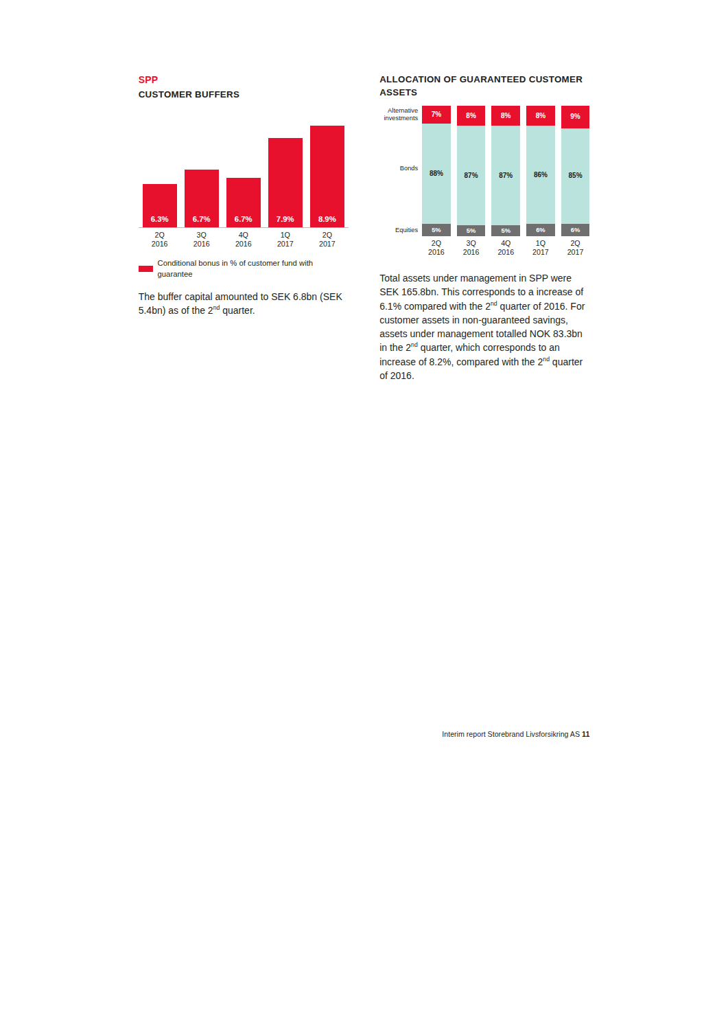SPP
Customer buffers
6.3%
6.7%
6.7%
7.9%
8.9%
2Q
2016
3Q
2016
4Q
2016
1Q
2017
2Q
2017
Conditional bonus in % of customer fund with guarantee
The buffer capital amounted to SEK 6.8bn (SEK 5.4bn) as of the 2nd quarter.
Allocation of guaranteed customer assets
Alternative
investments Bonds Equities
7%
88%
5%
8%
87%
5%
8%
87%
5%
8%
86%
6%
9%
85%
6%
2Q
2016
3Q
2016
4Q
2016
1Q
2017
2Q
2017
Total assets under management in SPP were SEK 165.8bn. This corresponds to a increase of 6.1% compared with the 2nd quarter of 2016. For customer assets in non-guaranteed savings, assets under management totalled NOK 83.3bn in the 2nd quarter, which corresponds to an increase of 8.2%, compared with the 2nd quarter of 2016.
Interim report Storebrand Livsforsikring AS 11